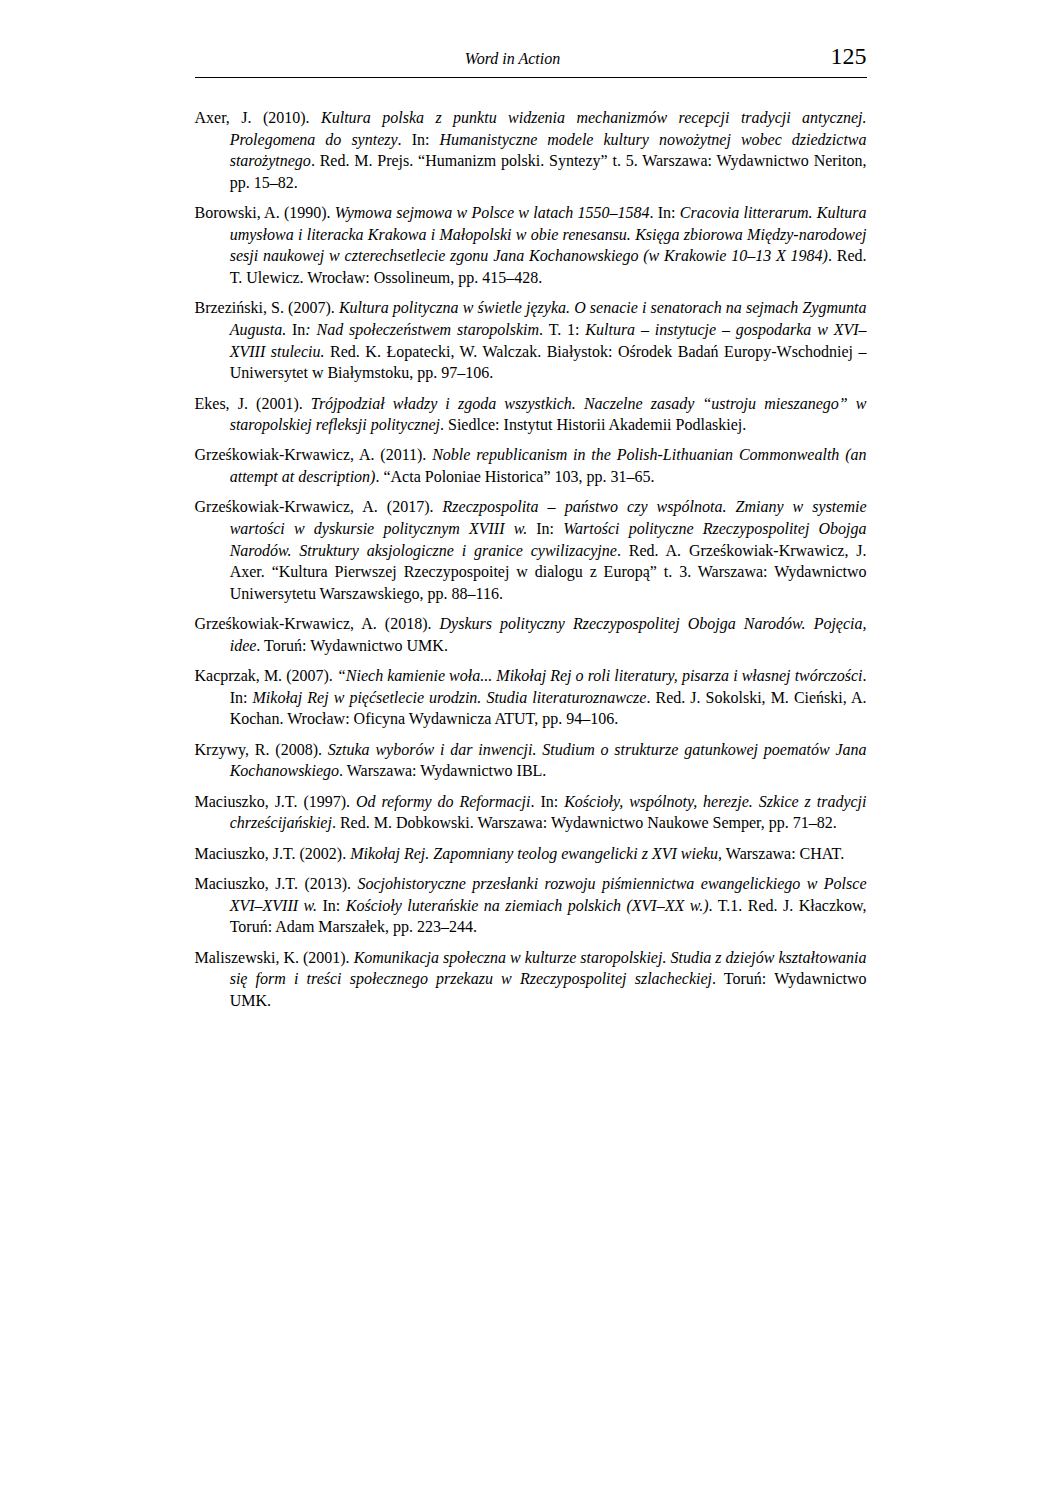Word in Action
125
Axer, J. (2010). Kultura polska z punktu widzenia mechanizmów recepcji tradycji antycznej. Prolegomena do syntezy. In: Humanistyczne modele kultury nowożytnej wobec dziedzictwa starożytnego. Red. M. Prejs. “Humanizm polski. Syntezy” t. 5. Warszawa: Wydawnictwo Neriton, pp. 15–82.
Borowski, A. (1990). Wymowa sejmowa w Polsce w latach 1550–1584. In: Cracovia litterarum. Kultura umysłowa i literacka Krakowa i Małopolski w obie renesansu. Księga zbiorowa Między-narodowej sesji naukowej w czterechsetlecie zgonu Jana Kochanowskiego (w Krakowie 10–13 X 1984). Red. T. Ulewicz. Wrocław: Ossolineum, pp. 415–428.
Brzeziński, S. (2007). Kultura polityczna w świetle języka. O senacie i senatorach na sejmach Zygmunta Augusta. In: Nad społeczeństwem staropolskim. T. 1: Kultura – instytucje – gospodarka w XVI–XVIII stuleciu. Red. K. Łopatecki, W. Walczak. Białystok: Ośrodek Badań Europy-Wschodniej – Uniwersytet w Białymstoku, pp. 97–106.
Ekes, J. (2001). Trójpodział władzy i zgoda wszystkich. Naczelne zasady “ustroju mieszanego” w staropolskiej refleksji politycznej. Siedlce: Instytut Historii Akademii Podlaskiej.
Grześkowiak-Krwawicz, A. (2011). Noble republicanism in the Polish-Lithuanian Commonwealth (an attempt at description). “Acta Poloniae Historica” 103, pp. 31–65.
Grześkowiak-Krwawicz, A. (2017). Rzeczpospolita – państwo czy wspólnota. Zmiany w systemie wartości w dyskursie politycznym XVIII w. In: Wartości polityczne Rzeczypospolitej Obojga Narodów. Struktury aksjologiczne i granice cywilizacyjne. Red. A. Grześkowiak-Krwawicz, J. Axer. “Kultura Pierwszej Rzeczypospoitej w dialogu z Europą” t. 3. Warszawa: Wydawnictwo Uniwersytetu Warszawskiego, pp. 88–116.
Grześkowiak-Krwawicz, A. (2018). Dyskurs polityczny Rzeczypospolitej Obojga Narodów. Pojęcia, idee. Toruń: Wydawnictwo UMK.
Kacprzak, M. (2007). “Niech kamienie woła... Mikołaj Rej o roli literatury, pisarza i własnej twórczości. In: Mikołaj Rej w pięćsetlecie urodzin. Studia literaturoznawcze. Red. J. Sokolski, M. Cieński, A. Kochan. Wrocław: Oficyna Wydawnicza ATUT, pp. 94–106.
Krzywy, R. (2008). Sztuka wyborów i dar inwencji. Studium o strukturze gatunkowej poematów Jana Kochanowskiego. Warszawa: Wydawnictwo IBL.
Maciuszko, J.T. (1997). Od reformy do Reformacji. In: Kościoły, wspólnoty, herezje. Szkice z tradycji chrześcijańskiej. Red. M. Dobkowski. Warszawa: Wydawnictwo Naukowe Semper, pp. 71–82.
Maciuszko, J.T. (2002). Mikołaj Rej. Zapomniany teolog ewangelicki z XVI wieku, Warszawa: CHAT.
Maciuszko, J.T. (2013). Socjohistoryczne przesłanki rozwoju piśmiennictwa ewangelickiego w Polsce XVI–XVIII w. In: Kościoły luterańskie na ziemiach polskich (XVI–XX w.). T.1. Red. J. Kłaczkow, Toruń: Adam Marszałek, pp. 223–244.
Maliszewski, K. (2001). Komunikacja społeczna w kulturze staropolskiej. Studia z dziejów kształtowania się form i treści społecznego przekazu w Rzeczypospolitej szlacheckiej. Toruń: Wydawnictwo UMK.